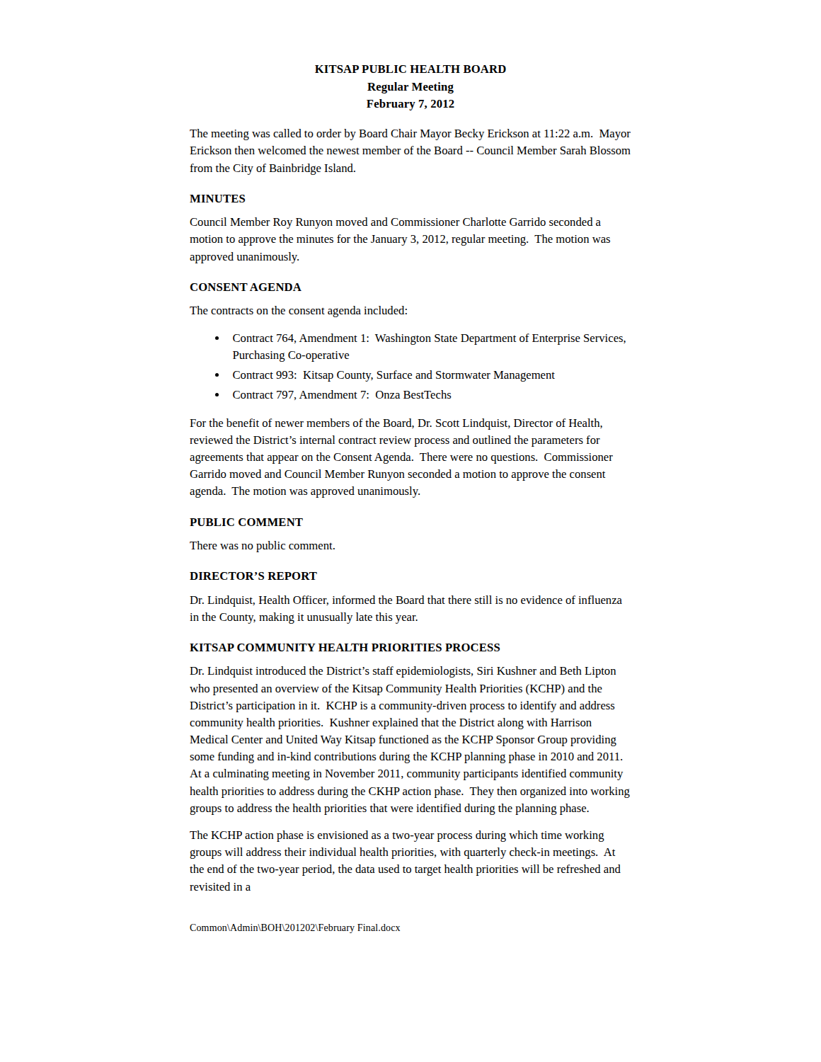KITSAP PUBLIC HEALTH BOARD
Regular Meeting
February 7, 2012
The meeting was called to order by Board Chair Mayor Becky Erickson at 11:22 a.m. Mayor Erickson then welcomed the newest member of the Board -- Council Member Sarah Blossom from the City of Bainbridge Island.
MINUTES
Council Member Roy Runyon moved and Commissioner Charlotte Garrido seconded a motion to approve the minutes for the January 3, 2012, regular meeting. The motion was approved unanimously.
CONSENT AGENDA
The contracts on the consent agenda included:
Contract 764, Amendment 1: Washington State Department of Enterprise Services, Purchasing Co-operative
Contract 993: Kitsap County, Surface and Stormwater Management
Contract 797, Amendment 7: Onza BestTechs
For the benefit of newer members of the Board, Dr. Scott Lindquist, Director of Health, reviewed the District’s internal contract review process and outlined the parameters for agreements that appear on the Consent Agenda. There were no questions. Commissioner Garrido moved and Council Member Runyon seconded a motion to approve the consent agenda. The motion was approved unanimously.
PUBLIC COMMENT
There was no public comment.
DIRECTOR’S REPORT
Dr. Lindquist, Health Officer, informed the Board that there still is no evidence of influenza in the County, making it unusually late this year.
KITSAP COMMUNITY HEALTH PRIORITIES PROCESS
Dr. Lindquist introduced the District’s staff epidemiologists, Siri Kushner and Beth Lipton who presented an overview of the Kitsap Community Health Priorities (KCHP) and the District’s participation in it. KCHP is a community-driven process to identify and address community health priorities. Kushner explained that the District along with Harrison Medical Center and United Way Kitsap functioned as the KCHP Sponsor Group providing some funding and in-kind contributions during the KCHP planning phase in 2010 and 2011. At a culminating meeting in November 2011, community participants identified community health priorities to address during the CKHP action phase. They then organized into working groups to address the health priorities that were identified during the planning phase.
The KCHP action phase is envisioned as a two-year process during which time working groups will address their individual health priorities, with quarterly check-in meetings. At the end of the two-year period, the data used to target health priorities will be refreshed and revisited in a
Common\Admin\BOH\201202\February Final.docx